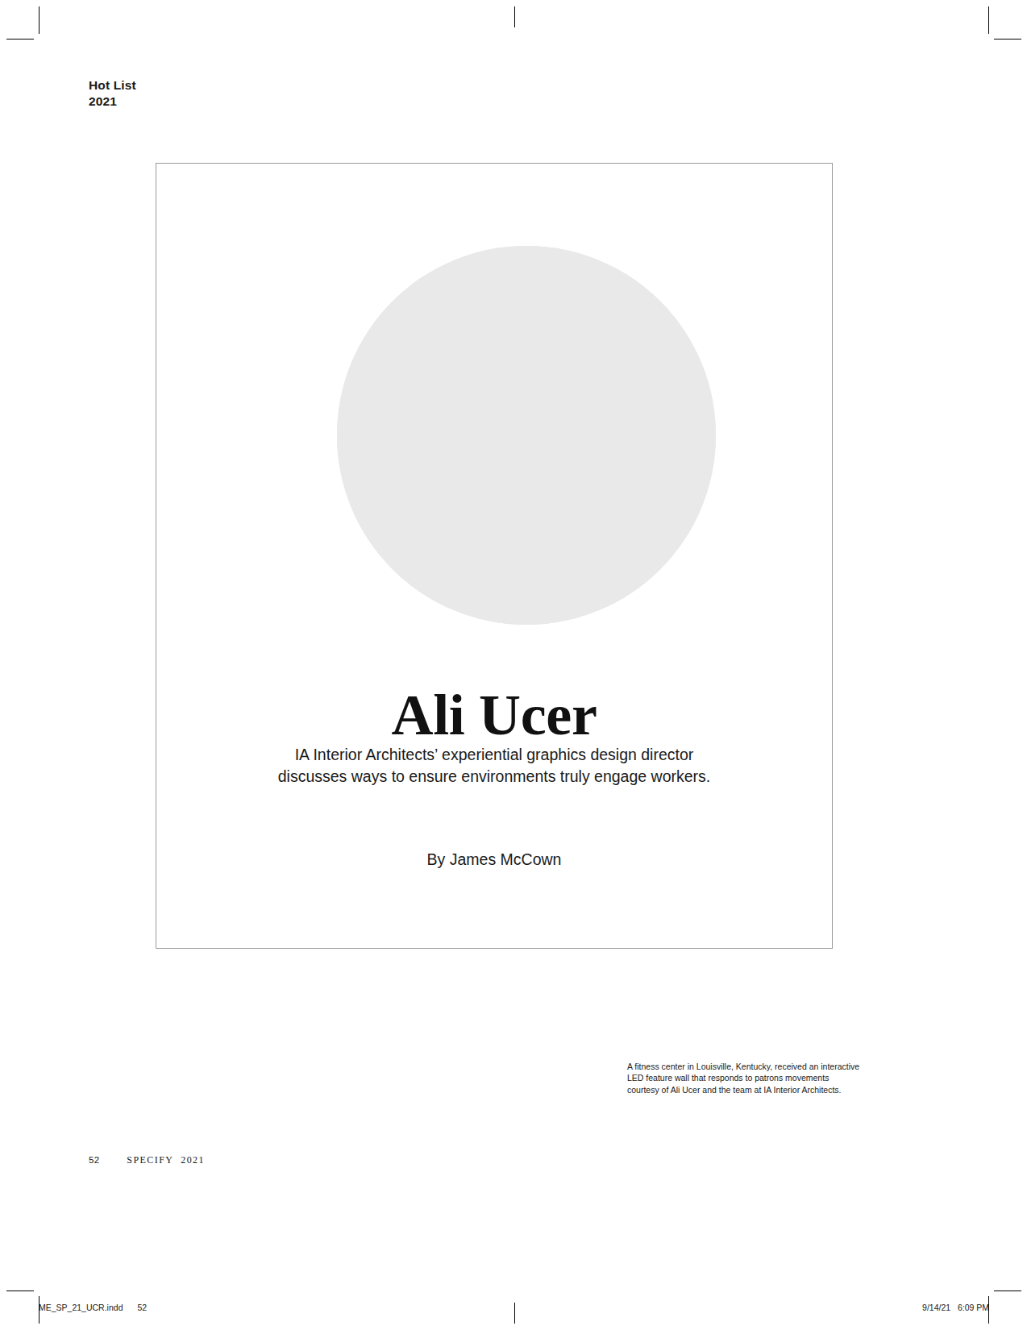Hot List
2021
Ali Ucer
IA Interior Architects’ experiential graphics design director discusses ways to ensure environments truly engage workers.
By James McCown
A fitness center in Louisville, Kentucky, received an interactive LED feature wall that responds to patrons movements courtesy of Ali Ucer and the team at IA Interior Architects.
52 SPECIFY 2021
ME_SP_21_UCR.indd 52
9/14/21 6:09 PM